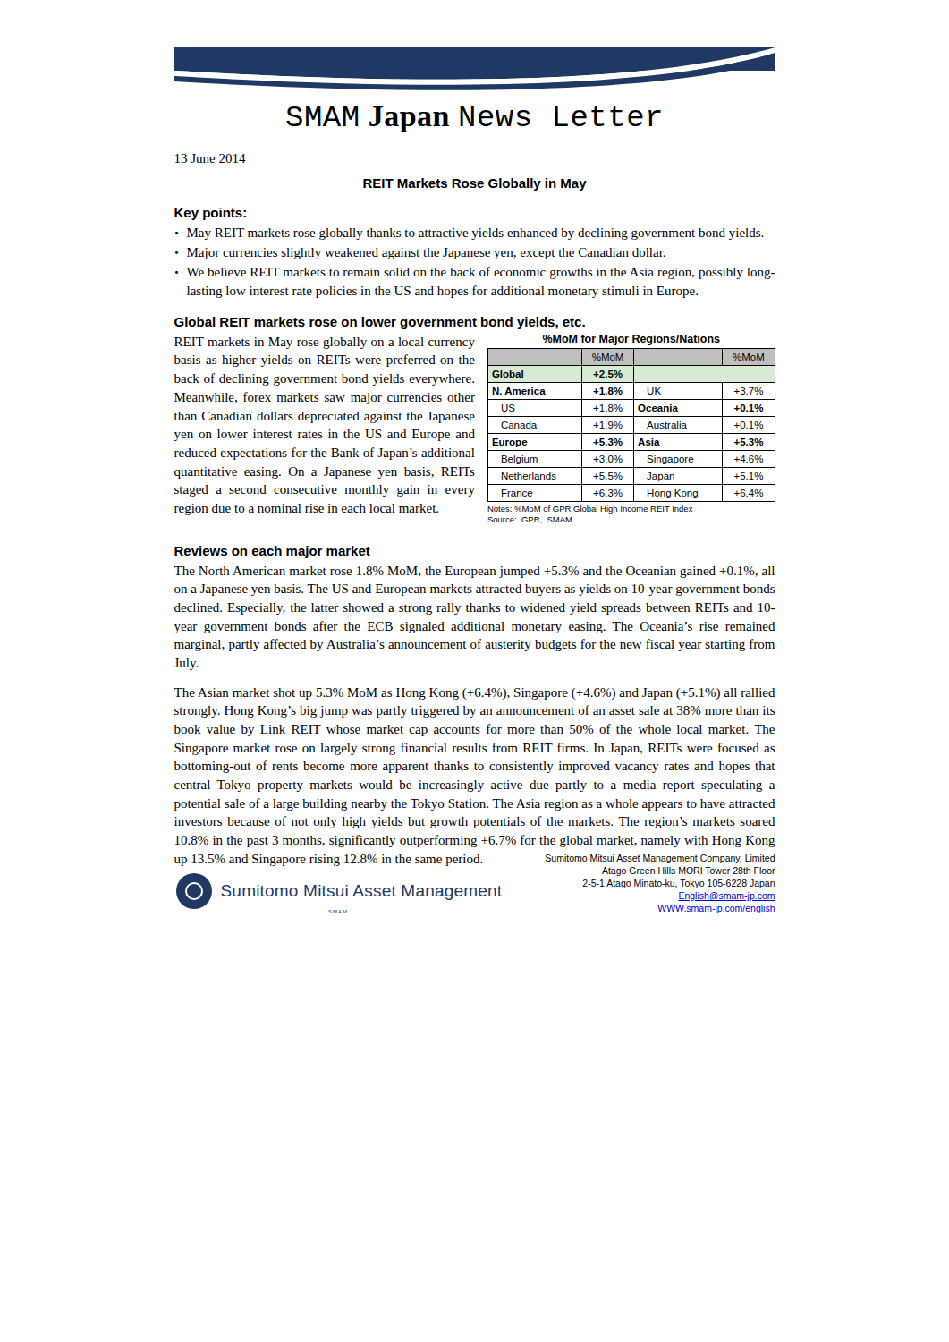SMAM Japan News Letter
13 June 2014
REIT Markets Rose Globally in May
Key points:
May REIT markets rose globally thanks to attractive yields enhanced by declining government bond yields.
Major currencies slightly weakened against the Japanese yen, except the Canadian dollar.
We believe REIT markets to remain solid on the back of economic growths in the Asia region, possibly long-lasting low interest rate policies in the US and hopes for additional monetary stimuli in Europe.
Global REIT markets rose on lower government bond yields, etc.
%MoM for Major Regions/Nations
| | %MoM | | %MoM |
| --- | --- | --- | --- |
| Global | +2.5% | | |
| N. America | +1.8% | UK | +3.7% |
| US | +1.8% | Oceania | +0.1% |
| Canada | +1.9% | Australia | +0.1% |
| Europe | +5.3% | Asia | +5.3% |
| Belgium | +3.0% | Singapore | +4.6% |
| Netherlands | +5.5% | Japan | +5.1% |
| France | +6.3% | Hong Kong | +6.4% |
Notes: %MoM of GPR Global High Income REIT Index
Source: GPR, SMAM
REIT markets in May rose globally on a local currency basis as higher yields on REITs were preferred on the back of declining government bond yields everywhere. Meanwhile, forex markets saw major currencies other than Canadian dollars depreciated against the Japanese yen on lower interest rates in the US and Europe and reduced expectations for the Bank of Japan’s additional quantitative easing. On a Japanese yen basis, REITs staged a second consecutive monthly gain in every region due to a nominal rise in each local market.
Reviews on each major market
The North American market rose 1.8% MoM, the European jumped +5.3% and the Oceanian gained +0.1%, all on a Japanese yen basis. The US and European markets attracted buyers as yields on 10-year government bonds declined. Especially, the latter showed a strong rally thanks to widened yield spreads between REITs and 10-year government bonds after the ECB signaled additional monetary easing. The Oceania’s rise remained marginal, partly affected by Australia’s announcement of austerity budgets for the new fiscal year starting from July.
The Asian market shot up 5.3% MoM as Hong Kong (+6.4%), Singapore (+4.6%) and Japan (+5.1%) all rallied strongly. Hong Kong’s big jump was partly triggered by an announcement of an asset sale at 38% more than its book value by Link REIT whose market cap accounts for more than 50% of the whole local market. The Singapore market rose on largely strong financial results from REIT firms. In Japan, REITs were focused as bottoming-out of rents become more apparent thanks to consistently improved vacancy rates and hopes that central Tokyo property markets would be increasingly active due partly to a media report speculating a potential sale of a large building nearby the Tokyo Station. The Asia region as a whole appears to have attracted investors because of not only high yields but growth potentials of the markets. The region’s markets soared 10.8% in the past 3 months, significantly outperforming +6.7% for the global market, namely with Hong Kong up 13.5% and Singapore rising 12.8% in the same period.
Sumitomo Mitsui Asset Management
SMAM
Sumitomo Mitsui Asset Management Company, Limited
Atago Green Hills MORI Tower 28th Floor
2-5-1 Atago Minato-ku, Tokyo 105-6228 Japan
English@smam-jp.com
WWW.smam-jp.com/english